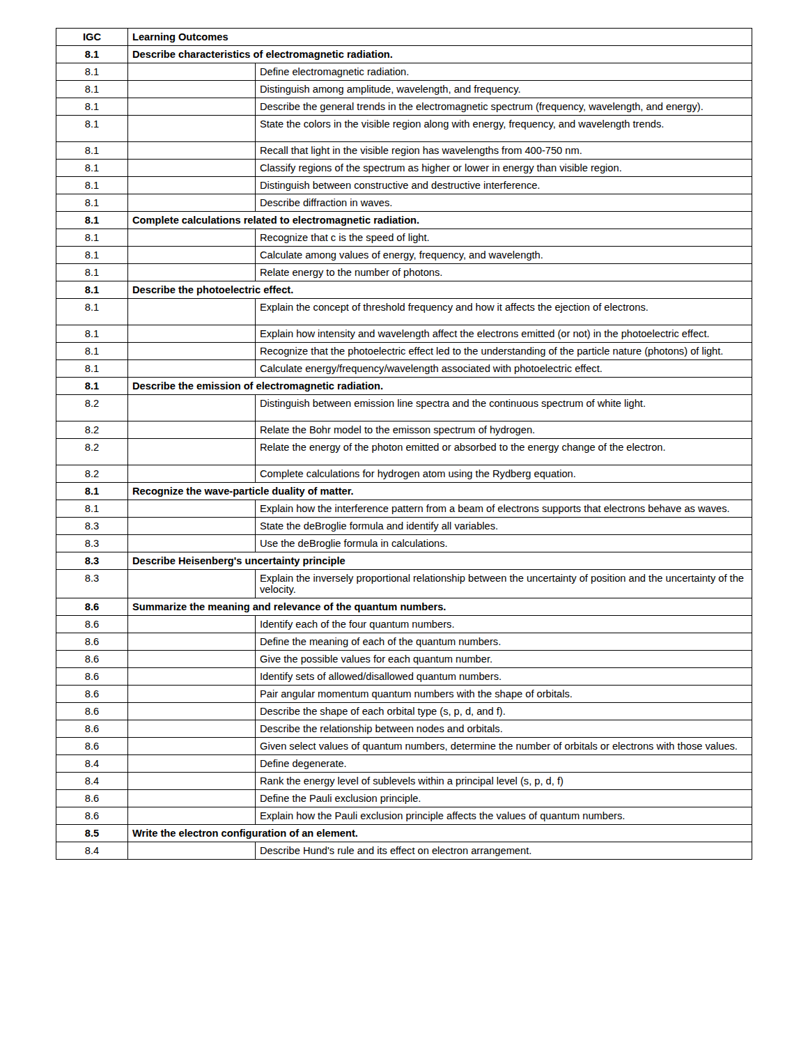| IGC | Learning Outcomes |
| --- | --- |
| 8.1 | Describe characteristics of electromagnetic radiation. |
| 8.1 | | Define electromagnetic radiation. |
| 8.1 | | Distinguish among amplitude, wavelength, and frequency. |
| 8.1 | | Describe the general trends in the electromagnetic spectrum (frequency, wavelength, and energy). |
| 8.1 | | State the colors in the visible region along with energy, frequency, and wavelength trends. |
| 8.1 | | Recall that light in the visible region has wavelengths from 400-750 nm. |
| 8.1 | | Classify regions of the spectrum as higher or lower in energy than visible region. |
| 8.1 | | Distinguish between constructive and destructive interference. |
| 8.1 | | Describe diffraction in waves. |
| 8.1 | Complete calculations related to electromagnetic radiation. |
| 8.1 | | Recognize that c is the speed of light. |
| 8.1 | | Calculate among values of energy, frequency, and wavelength. |
| 8.1 | | Relate energy to the number of photons. |
| 8.1 | Describe the photoelectric effect. |
| 8.1 | | Explain the concept of threshold frequency and how it affects the ejection of electrons. |
| 8.1 | | Explain how intensity and wavelength affect the electrons emitted (or not) in the photoelectric effect. |
| 8.1 | | Recognize that the photoelectric effect led to the understanding of the particle nature (photons) of light. |
| 8.1 | | Calculate energy/frequency/wavelength associated with photoelectric effect. |
| 8.1 | Describe the emission of electromagnetic radiation. |
| 8.2 | | Distinguish between emission line spectra and the continuous spectrum of white light. |
| 8.2 | | Relate the Bohr model to the emisson spectrum of hydrogen. |
| 8.2 | | Relate the energy of the photon emitted or absorbed to the energy change of the electron. |
| 8.2 | | Complete calculations for hydrogen atom using the Rydberg equation. |
| 8.1 | Recognize the wave-particle duality of matter. |
| 8.1 | | Explain how the interference pattern from a beam of electrons supports that electrons behave as waves. |
| 8.3 | | State the deBroglie formula and identify all variables. |
| 8.3 | | Use the deBroglie formula in calculations. |
| 8.3 | Describe Heisenberg's uncertainty principle |
| 8.3 | | Explain the inversely proportional relationship between the uncertainty of position and the uncertainty of the velocity. |
| 8.6 | Summarize the meaning and relevance of the quantum numbers. |
| 8.6 | | Identify each of the four quantum numbers. |
| 8.6 | | Define the meaning of each of the quantum numbers. |
| 8.6 | | Give the possible values for each quantum number. |
| 8.6 | | Identify sets of allowed/disallowed quantum numbers. |
| 8.6 | | Pair angular momentum quantum numbers with the shape of orbitals. |
| 8.6 | | Describe the shape of each orbital type (s, p, d, and f). |
| 8.6 | | Describe the relationship between nodes and orbitals. |
| 8.6 | | Given select values of quantum numbers, determine the number of orbitals or electrons with those values. |
| 8.4 | | Define degenerate. |
| 8.4 | | Rank the energy level of sublevels within a principal level (s, p, d, f) |
| 8.6 | | Define the Pauli exclusion principle. |
| 8.6 | | Explain how the Pauli exclusion principle affects the values of quantum numbers. |
| 8.5 | Write the electron configuration of an element. |
| 8.4 | | Describe Hund's rule and its effect on electron arrangement. |